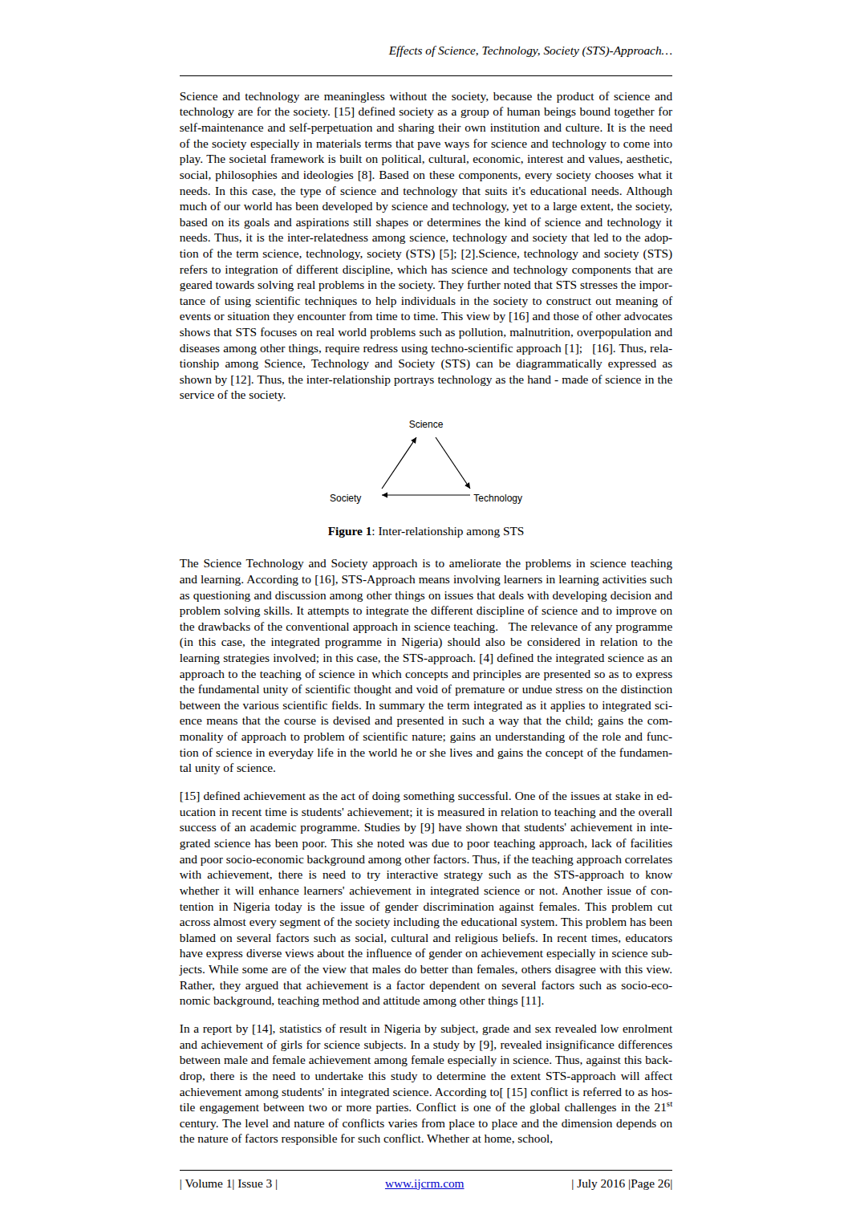Effects of Science, Technology, Society (STS)-Approach…
Science and technology are meaningless without the society, because the product of science and technology are for the society. [15] defined society as a group of human beings bound together for self-maintenance and self-perpetuation and sharing their own institution and culture. It is the need of the society especially in materials terms that pave ways for science and technology to come into play. The societal framework is built on political, cultural, economic, interest and values, aesthetic, social, philosophies and ideologies [8]. Based on these components, every society chooses what it needs. In this case, the type of science and technology that suits it's educational needs. Although much of our world has been developed by science and technology, yet to a large extent, the society, based on its goals and aspirations still shapes or determines the kind of science and technology it needs. Thus, it is the inter-relatedness among science, technology and society that led to the adoption of the term science, technology, society (STS) [5]; [2].Science, technology and society (STS) refers to integration of different discipline, which has science and technology components that are geared towards solving real problems in the society. They further noted that STS stresses the importance of using scientific techniques to help individuals in the society to construct out meaning of events or situation they encounter from time to time. This view by [16] and those of other advocates shows that STS focuses on real world problems such as pollution, malnutrition, overpopulation and diseases among other things, require redress using techno-scientific approach [1]; [16]. Thus, relationship among Science, Technology and Society (STS) can be diagrammatically expressed as shown by [12]. Thus, the inter-relationship portrays technology as the hand - made of science in the service of the society.
Science Society Technology
Figure 1: Inter-relationship among STS
The Science Technology and Society approach is to ameliorate the problems in science teaching and learning. According to [16], STS-Approach means involving learners in learning activities such as questioning and discussion among other things on issues that deals with developing decision and problem solving skills. It attempts to integrate the different discipline of science and to improve on the drawbacks of the conventional approach in science teaching. The relevance of any programme (in this case, the integrated programme in Nigeria) should also be considered in relation to the learning strategies involved; in this case, the STS-approach. [4] defined the integrated science as an approach to the teaching of science in which concepts and principles are presented so as to express the fundamental unity of scientific thought and void of premature or undue stress on the distinction between the various scientific fields. In summary the term integrated as it applies to integrated science means that the course is devised and presented in such a way that the child; gains the commonality of approach to problem of scientific nature; gains an understanding of the role and function of science in everyday life in the world he or she lives and gains the concept of the fundamental unity of science.
[15] defined achievement as the act of doing something successful. One of the issues at stake in education in recent time is students' achievement; it is measured in relation to teaching and the overall success of an academic programme. Studies by [9] have shown that students' achievement in integrated science has been poor. This she noted was due to poor teaching approach, lack of facilities and poor socio-economic background among other factors. Thus, if the teaching approach correlates with achievement, there is need to try interactive strategy such as the STS-approach to know whether it will enhance learners' achievement in integrated science or not. Another issue of contention in Nigeria today is the issue of gender discrimination against females. This problem cut across almost every segment of the society including the educational system. This problem has been blamed on several factors such as social, cultural and religious beliefs. In recent times, educators have express diverse views about the influence of gender on achievement especially in science subjects. While some are of the view that males do better than females, others disagree with this view. Rather, they argued that achievement is a factor dependent on several factors such as socio-economic background, teaching method and attitude among other things [11].
In a report by [14], statistics of result in Nigeria by subject, grade and sex revealed low enrolment and achievement of girls for science subjects. In a study by [9], revealed insignificance differences between male and female achievement among female especially in science. Thus, against this backdrop, there is the need to undertake this study to determine the extent STS-approach will affect achievement among students' in integrated science. According to[ [15] conflict is referred to as hostile engagement between two or more parties. Conflict is one of the global challenges in the 21st century. The level and nature of conflicts varies from place to place and the dimension depends on the nature of factors responsible for such conflict. Whether at home, school,
| Volume 1| Issue 3 |
www.ijcrm.com
| July 2016 |Page 26|